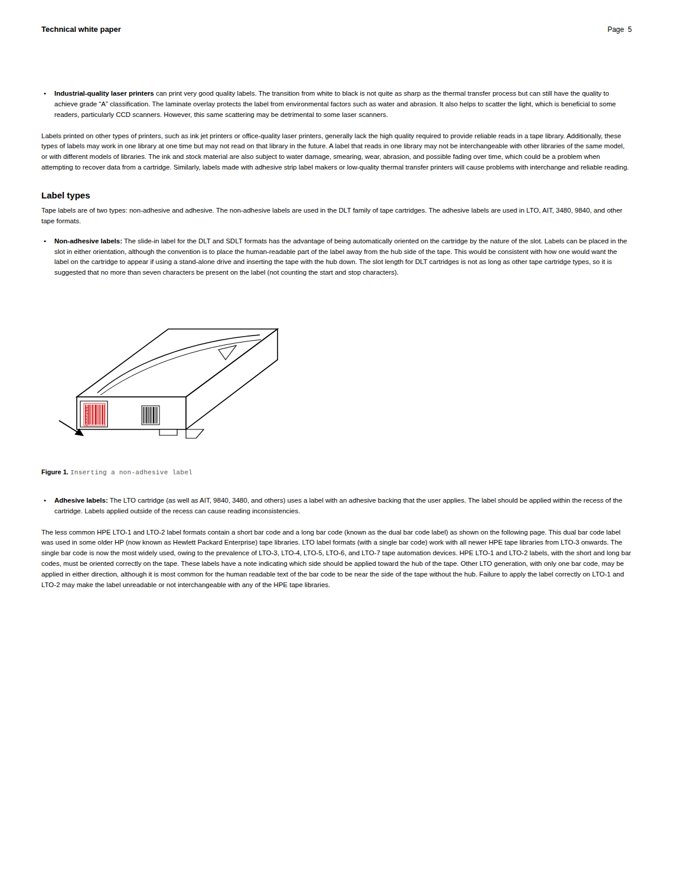Technical white paper Page 5
Industrial-quality laser printers can print very good quality labels. The transition from white to black is not quite as sharp as the thermal transfer process but can still have the quality to achieve grade “A” classification. The laminate overlay protects the label from environmental factors such as water and abrasion. It also helps to scatter the light, which is beneficial to some readers, particularly CCD scanners. However, this same scattering may be detrimental to some laser scanners.
Labels printed on other types of printers, such as ink jet printers or office-quality laser printers, generally lack the high quality required to provide reliable reads in a tape library. Additionally, these types of labels may work in one library at one time but may not read on that library in the future. A label that reads in one library may not be interchangeable with other libraries of the same model, or with different models of libraries. The ink and stock material are also subject to water damage, smearing, wear, abrasion, and possible fading over time, which could be a problem when attempting to recover data from a cartridge. Similarly, labels made with adhesive strip label makers or low-quality thermal transfer printers will cause problems with interchange and reliable reading.
Label types
Tape labels are of two types: non-adhesive and adhesive. The non-adhesive labels are used in the DLT family of tape cartridges. The adhesive labels are used in LTO, AIT, 3480, 9840, and other tape formats.
Non-adhesive labels: The slide-in label for the DLT and SDLT formats has the advantage of being automatically oriented on the cartridge by the nature of the slot. Labels can be placed in the slot in either orientation, although the convention is to place the human-readable part of the label away from the hub side of the tape. This would be consistent with how one would want the label on the cartridge to appear if using a stand-alone drive and inserting the tape with the hub down. The slot length for DLT cartridges is not as long as other tape cartridge types, so it is suggested that no more than seven characters be present on the label (not counting the start and stop characters).
A A A 7 2 8 5
Figure 1. Inserting a non-adhesive label
Adhesive labels: The LTO cartridge (as well as AIT, 9840, 3480, and others) uses a label with an adhesive backing that the user applies. The label should be applied within the recess of the cartridge. Labels applied outside of the recess can cause reading inconsistencies.
The less common HPE LTO-1 and LTO-2 label formats contain a short bar code and a long bar code (known as the dual bar code label) as shown on the following page. This dual bar code label was used in some older HP (now known as Hewlett Packard Enterprise) tape libraries. LTO label formats (with a single bar code) work with all newer HPE tape libraries from LTO-3 onwards. The single bar code is now the most widely used, owing to the prevalence of LTO-3, LTO-4, LTO-5, LTO-6, and LTO-7 tape automation devices. HPE LTO-1 and LTO-2 labels, with the short and long bar codes, must be oriented correctly on the tape. These labels have a note indicating which side should be applied toward the hub of the tape. Other LTO generation, with only one bar code, may be applied in either direction, although it is most common for the human readable text of the bar code to be near the side of the tape without the hub. Failure to apply the label correctly on LTO-1 and LTO-2 may make the label unreadable or not interchangeable with any of the HPE tape libraries.